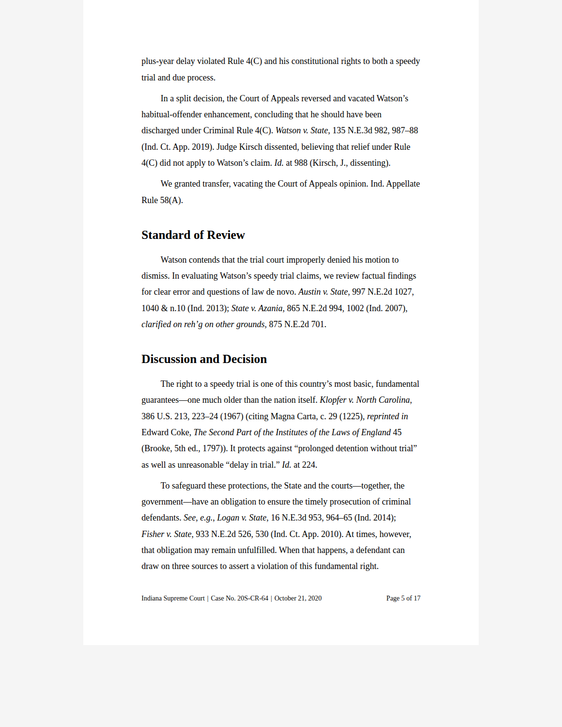plus-year delay violated Rule 4(C) and his constitutional rights to both a speedy trial and due process.
In a split decision, the Court of Appeals reversed and vacated Watson’s habitual-offender enhancement, concluding that he should have been discharged under Criminal Rule 4(C). Watson v. State, 135 N.E.3d 982, 987–88 (Ind. Ct. App. 2019). Judge Kirsch dissented, believing that relief under Rule 4(C) did not apply to Watson’s claim. Id. at 988 (Kirsch, J., dissenting).
We granted transfer, vacating the Court of Appeals opinion. Ind. Appellate Rule 58(A).
Standard of Review
Watson contends that the trial court improperly denied his motion to dismiss. In evaluating Watson’s speedy trial claims, we review factual findings for clear error and questions of law de novo. Austin v. State, 997 N.E.2d 1027, 1040 & n.10 (Ind. 2013); State v. Azania, 865 N.E.2d 994, 1002 (Ind. 2007), clarified on reh’g on other grounds, 875 N.E.2d 701.
Discussion and Decision
The right to a speedy trial is one of this country’s most basic, fundamental guarantees—one much older than the nation itself. Klopfer v. North Carolina, 386 U.S. 213, 223–24 (1967) (citing Magna Carta, c. 29 (1225), reprinted in Edward Coke, The Second Part of the Institutes of the Laws of England 45 (Brooke, 5th ed., 1797)). It protects against “prolonged detention without trial” as well as unreasonable “delay in trial.” Id. at 224.
To safeguard these protections, the State and the courts—together, the government—have an obligation to ensure the timely prosecution of criminal defendants. See, e.g., Logan v. State, 16 N.E.3d 953, 964–65 (Ind. 2014); Fisher v. State, 933 N.E.2d 526, 530 (Ind. Ct. App. 2010). At times, however, that obligation may remain unfulfilled. When that happens, a defendant can draw on three sources to assert a violation of this fundamental right.
Indiana Supreme Court|Case No. 20S-CR-64|October 21, 2020 Page 5 of 17